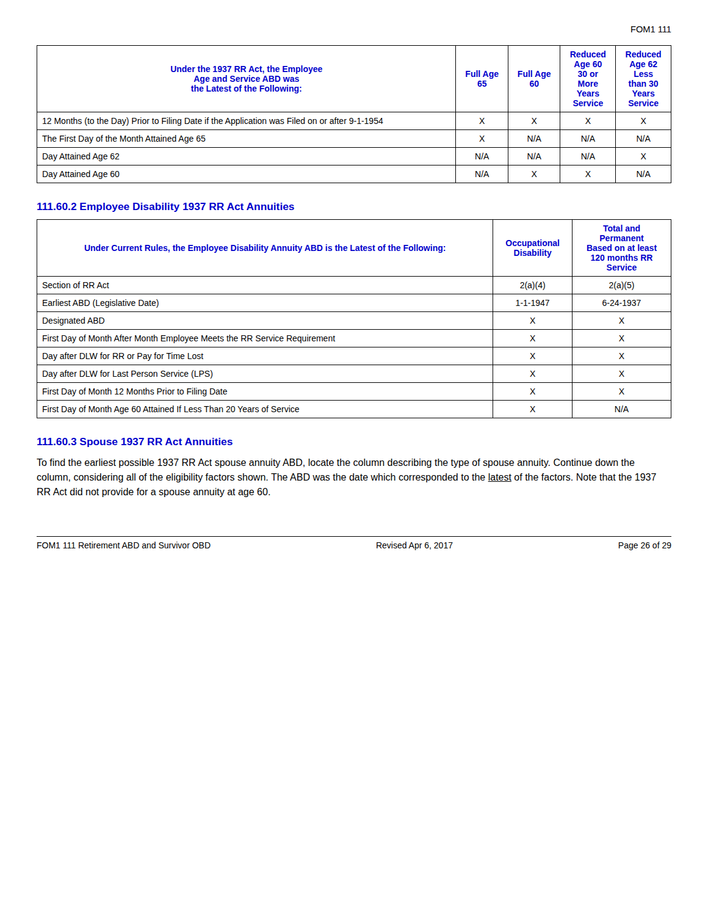FOM1 111
| Under the 1937 RR Act, the Employee Age and Service ABD was the Latest of the Following: | Full Age 65 | Full Age 60 | Reduced Age 60 30 or More Years Service | Reduced Age 62 Less than 30 Years Service |
| --- | --- | --- | --- | --- |
| 12 Months (to the Day) Prior to Filing Date if the Application was Filed on or after 9-1-1954 | X | X | X | X |
| The First Day of the Month Attained Age 65 | X | N/A | N/A | N/A |
| Day Attained Age 62 | N/A | N/A | N/A | X |
| Day Attained Age 60 | N/A | X | X | N/A |
111.60.2 Employee Disability 1937 RR Act Annuities
| Under Current Rules, the Employee Disability Annuity ABD is the Latest of the Following: | Occupational Disability | Total and Permanent Based on at least 120 months RR Service |
| --- | --- | --- |
| Section of RR Act | 2(a)(4) | 2(a)(5) |
| Earliest ABD (Legislative Date) | 1-1-1947 | 6-24-1937 |
| Designated ABD | X | X |
| First Day of Month After Month Employee Meets the RR Service Requirement | X | X |
| Day after DLW for RR or Pay for Time Lost | X | X |
| Day after DLW for Last Person Service (LPS) | X | X |
| First Day of Month 12 Months Prior to Filing Date | X | X |
| First Day of Month Age 60 Attained If Less Than 20 Years of Service | X | N/A |
111.60.3 Spouse 1937 RR Act Annuities
To find the earliest possible 1937 RR Act spouse annuity ABD, locate the column describing the type of spouse annuity. Continue down the column, considering all of the eligibility factors shown. The ABD was the date which corresponded to the latest of the factors. Note that the 1937 RR Act did not provide for a spouse annuity at age 60.
FOM1 111 Retirement ABD and Survivor OBD Revised Apr 6, 2017 Page 26 of 29